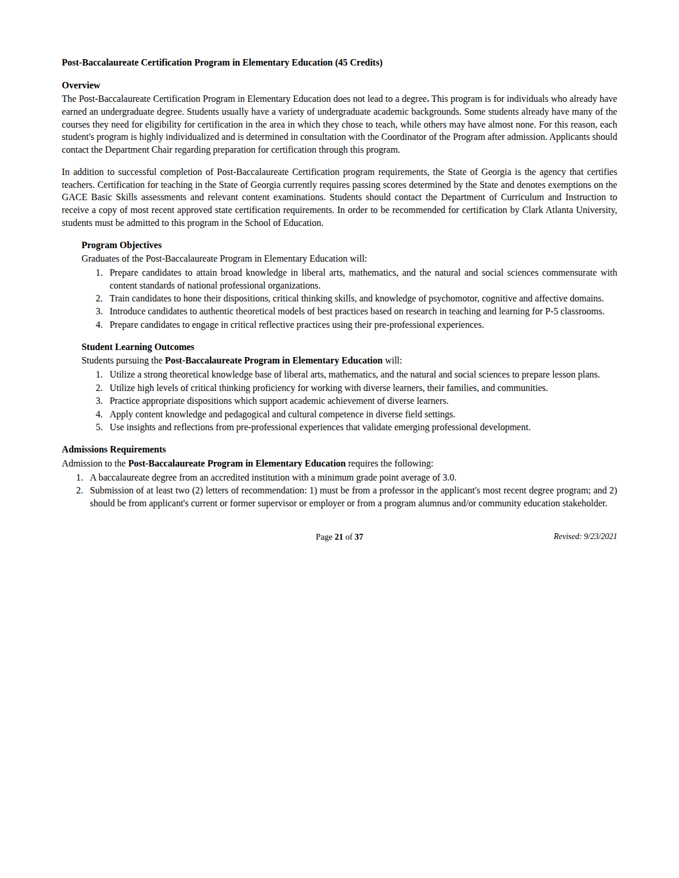Post-Baccalaureate Certification Program in Elementary Education (45 Credits)
Overview
The Post-Baccalaureate Certification Program in Elementary Education does not lead to a degree. This program is for individuals who already have earned an undergraduate degree. Students usually have a variety of undergraduate academic backgrounds. Some students already have many of the courses they need for eligibility for certification in the area in which they chose to teach, while others may have almost none. For this reason, each student's program is highly individualized and is determined in consultation with the Coordinator of the Program after admission. Applicants should contact the Department Chair regarding preparation for certification through this program.
In addition to successful completion of Post-Baccalaureate Certification program requirements, the State of Georgia is the agency that certifies teachers. Certification for teaching in the State of Georgia currently requires passing scores determined by the State and denotes exemptions on the GACE Basic Skills assessments and relevant content examinations. Students should contact the Department of Curriculum and Instruction to receive a copy of most recent approved state certification requirements. In order to be recommended for certification by Clark Atlanta University, students must be admitted to this program in the School of Education.
Program Objectives
Graduates of the Post-Baccalaureate Program in Elementary Education will:
Prepare candidates to attain broad knowledge in liberal arts, mathematics, and the natural and social sciences commensurate with content standards of national professional organizations.
Train candidates to hone their dispositions, critical thinking skills, and knowledge of psychomotor, cognitive and affective domains.
Introduce candidates to authentic theoretical models of best practices based on research in teaching and learning for P-5 classrooms.
Prepare candidates to engage in critical reflective practices using their pre-professional experiences.
Student Learning Outcomes
Students pursuing the Post-Baccalaureate Program in Elementary Education will:
Utilize a strong theoretical knowledge base of liberal arts, mathematics, and the natural and social sciences to prepare lesson plans.
Utilize high levels of critical thinking proficiency for working with diverse learners, their families, and communities.
Practice appropriate dispositions which support academic achievement of diverse learners.
Apply content knowledge and pedagogical and cultural competence in diverse field settings.
Use insights and reflections from pre-professional experiences that validate emerging professional development.
Admissions Requirements
Admission to the Post-Baccalaureate Program in Elementary Education requires the following:
A baccalaureate degree from an accredited institution with a minimum grade point average of 3.0.
Submission of at least two (2) letters of recommendation: 1) must be from a professor in the applicant's most recent degree program; and 2) should be from applicant's current or former supervisor or employer or from a program alumnus and/or community education stakeholder.
Page 21 of 37 Revised: 9/23/2021